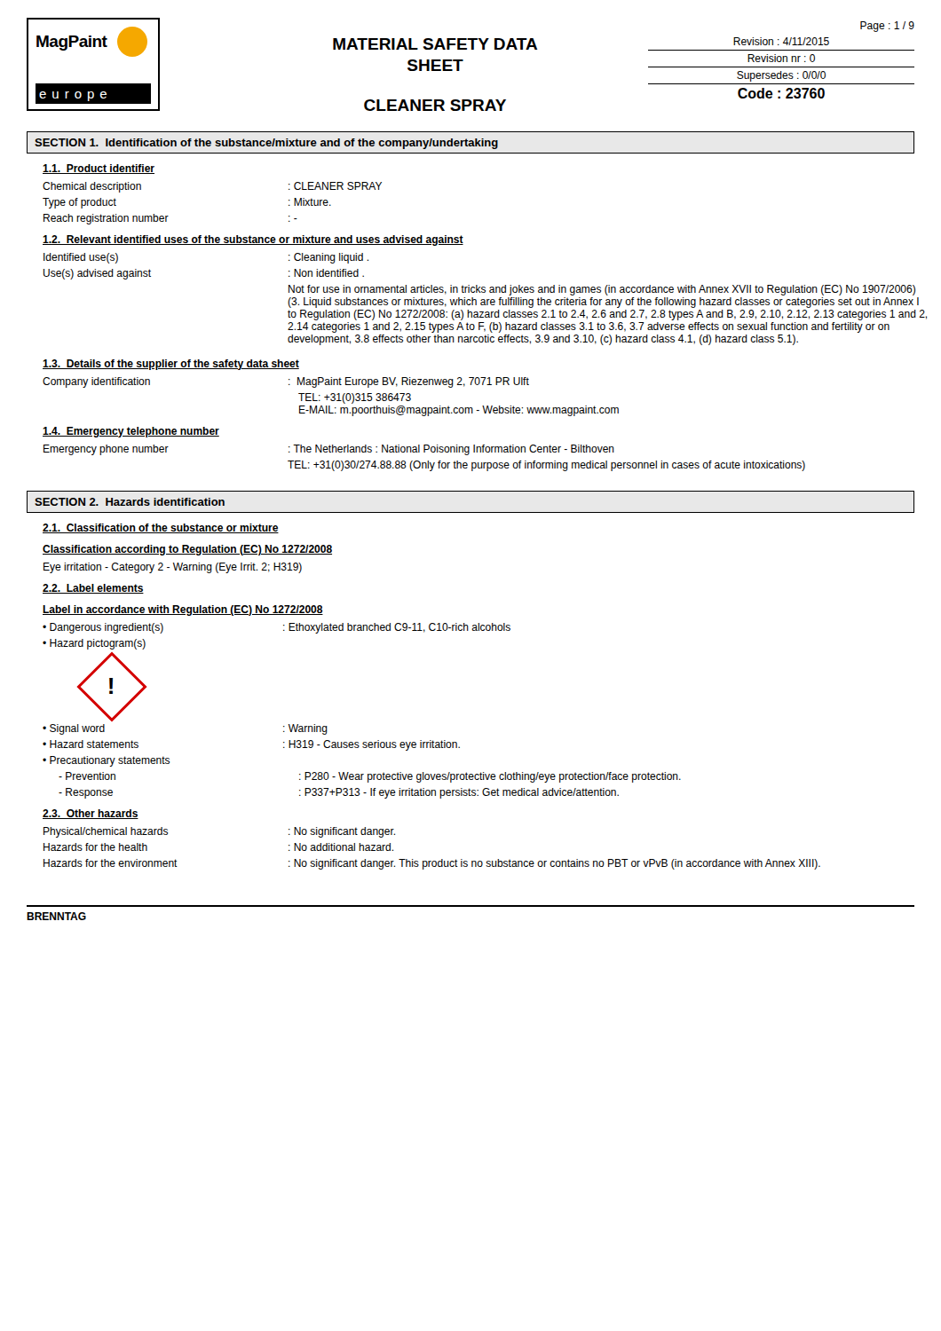MagPaint
europe
MATERIAL SAFETY DATA
SHEET
CLEANER SPRAY
| Page : 1 / 9 |
| Revision : 4/11/2015 |
| Revision nr : 0 |
| Supersedes : 0/0/0 |
| Code : 23760 |
SECTION 1. Identification of the substance/mixture and of the company/undertaking
1.1. Product identifier
Chemical description
: CLEANER SPRAY
Type of product
: Mixture.
Reach registration number
: -
1.2. Relevant identified uses of the substance or mixture and uses advised against
Identified use(s)
: Cleaning liquid .
Use(s) advised against
: Non identified .
Not for use in ornamental articles, in tricks and jokes and in games (in accordance with Annex XVII to Regulation (EC) No 1907/2006) (3. Liquid substances or mixtures, which are fulfilling the criteria for any of the following hazard classes or categories set out in Annex I to Regulation (EC) No 1272/2008: (a) hazard classes 2.1 to 2.4, 2.6 and 2.7, 2.8 types A and B, 2.9, 2.10, 2.12, 2.13 categories 1 and 2, 2.14 categories 1 and 2, 2.15 types A to F, (b) hazard classes 3.1 to 3.6, 3.7 adverse effects on sexual function and fertility or on development, 3.8 effects other than narcotic effects, 3.9 and 3.10, (c) hazard class 4.1, (d) hazard class 5.1).
1.3. Details of the supplier of the safety data sheet
Company identification
: MagPaint Europe BV, Riezenweg 2, 7071 PR Ulft
TEL: +31(0)315 386473
E-MAIL: m.poorthuis@magpaint.com - Website: www.magpaint.com
1.4. Emergency telephone number
Emergency phone number
: The Netherlands : National Poisoning Information Center - Bilthoven
TEL: +31(0)30/274.88.88 (Only for the purpose of informing medical personnel in cases of acute intoxications)
SECTION 2. Hazards identification
2.1. Classification of the substance or mixture
Classification according to Regulation (EC) No 1272/2008
Eye irritation - Category 2 - Warning (Eye Irrit. 2; H319)
2.2. Label elements
Label in accordance with Regulation (EC) No 1272/2008
• Dangerous ingredient(s)
: Ethoxylated branched C9-11, C10-rich alcohols
• Hazard pictogram(s)
!
• Signal word
: Warning
• Hazard statements
: H319 - Causes serious eye irritation.
• Precautionary statements
- Prevention
: P280 - Wear protective gloves/protective clothing/eye protection/face protection.
- Response
: P337+P313 - If eye irritation persists: Get medical advice/attention.
2.3. Other hazards
Physical/chemical hazards
: No significant danger.
Hazards for the health
: No additional hazard.
Hazards for the environment
: No significant danger. This product is no substance or contains no PBT or vPvB (in accordance with Annex XIII).
BRENNTAG